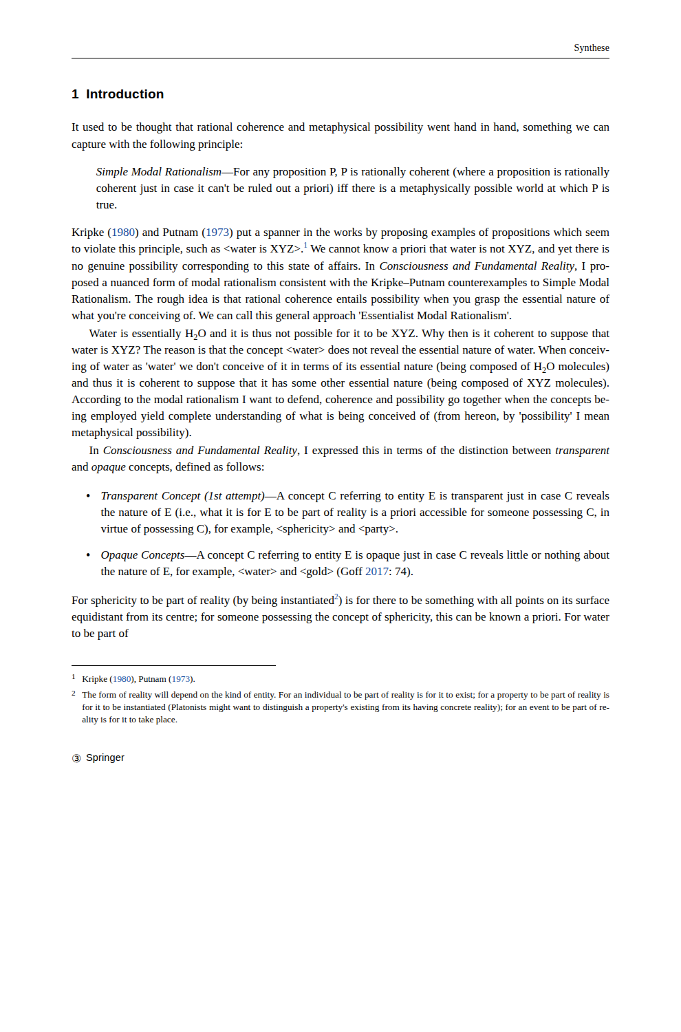Synthese
1 Introduction
It used to be thought that rational coherence and metaphysical possibility went hand in hand, something we can capture with the following principle:
Simple Modal Rationalism—For any proposition P, P is rationally coherent (where a proposition is rationally coherent just in case it can't be ruled out a priori) iff there is a metaphysically possible world at which P is true.
Kripke (1980) and Putnam (1973) put a spanner in the works by proposing examples of propositions which seem to violate this principle, such as <water is XYZ>.1 We cannot know a priori that water is not XYZ, and yet there is no genuine possibility corresponding to this state of affairs. In Consciousness and Fundamental Reality, I proposed a nuanced form of modal rationalism consistent with the Kripke–Putnam counterexamples to Simple Modal Rationalism. The rough idea is that rational coherence entails possibility when you grasp the essential nature of what you're conceiving of. We can call this general approach 'Essentialist Modal Rationalism'.
Water is essentially H2O and it is thus not possible for it to be XYZ. Why then is it coherent to suppose that water is XYZ? The reason is that the concept <water> does not reveal the essential nature of water. When conceiving of water as 'water' we don't conceive of it in terms of its essential nature (being composed of H2O molecules) and thus it is coherent to suppose that it has some other essential nature (being composed of XYZ molecules). According to the modal rationalism I want to defend, coherence and possibility go together when the concepts being employed yield complete understanding of what is being conceived of (from hereon, by 'possibility' I mean metaphysical possibility).
In Consciousness and Fundamental Reality, I expressed this in terms of the distinction between transparent and opaque concepts, defined as follows:
Transparent Concept (1st attempt)—A concept C referring to entity E is transparent just in case C reveals the nature of E (i.e., what it is for E to be part of reality is a priori accessible for someone possessing C, in virtue of possessing C), for example, <sphericity> and <party>.
Opaque Concepts—A concept C referring to entity E is opaque just in case C reveals little or nothing about the nature of E, for example, <water> and <gold> (Goff 2017: 74).
For sphericity to be part of reality (by being instantiated2) is for there to be something with all points on its surface equidistant from its centre; for someone possessing the concept of sphericity, this can be known a priori. For water to be part of
1 Kripke (1980), Putnam (1973).
2 The form of reality will depend on the kind of entity. For an individual to be part of reality is for it to exist; for a property to be part of reality is for it to be instantiated (Platonists might want to distinguish a property's existing from its having concrete reality); for an event to be part of reality is for it to take place.
③ Springer